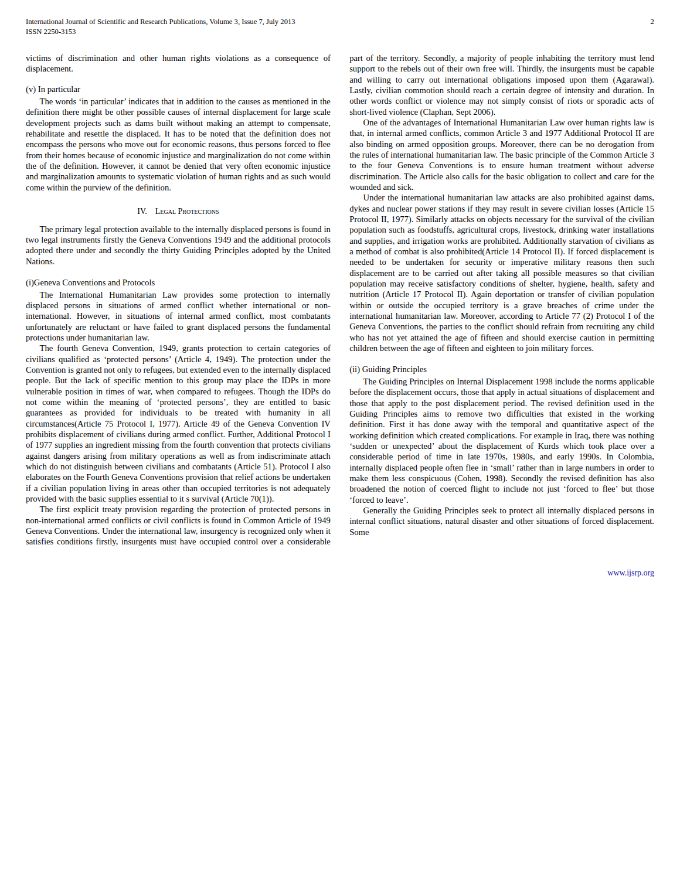International Journal of Scientific and Research Publications, Volume 3, Issue 7, July 2013
ISSN 2250-3153
2
victims of discrimination and other human rights violations as a consequence of displacement.
(v) In particular
The words ‘in particular’ indicates that in addition to the causes as mentioned in the definition there might be other possible causes of internal displacement for large scale development projects such as dams built without making an attempt to compensate, rehabilitate and resettle the displaced. It has to be noted that the definition does not encompass the persons who move out for economic reasons, thus persons forced to flee from their homes because of economic injustice and marginalization do not come within the of the definition. However, it cannot be denied that very often economic injustice and marginalization amounts to systematic violation of human rights and as such would come within the purview of the definition.
IV. Legal Protections
The primary legal protection available to the internally displaced persons is found in two legal instruments firstly the Geneva Conventions 1949 and the additional protocols adopted there under and secondly the thirty Guiding Principles adopted by the United Nations.
(i)Geneva Conventions and Protocols
The International Humanitarian Law provides some protection to internally displaced persons in situations of armed conflict whether international or non-international. However, in situations of internal armed conflict, most combatants unfortunately are reluctant or have failed to grant displaced persons the fundamental protections under humanitarian law.
The fourth Geneva Convention, 1949, grants protection to certain categories of civilians qualified as ‘protected persons’ (Article 4, 1949). The protection under the Convention is granted not only to refugees, but extended even to the internally displaced people. But the lack of specific mention to this group may place the IDPs in more vulnerable position in times of war, when compared to refugees. Though the IDPs do not come within the meaning of ‘protected persons’, they are entitled to basic guarantees as provided for individuals to be treated with humanity in all circumstances(Article 75 Protocol I, 1977). Article 49 of the Geneva Convention IV prohibits displacement of civilians during armed conflict. Further, Additional Protocol I of 1977 supplies an ingredient missing from the fourth convention that protects civilians against dangers arising from military operations as well as from indiscriminate attach which do not distinguish between civilians and combatants (Article 51). Protocol I also elaborates on the Fourth Geneva Conventions provision that relief actions be undertaken if a civilian population living in areas other than occupied territories is not adequately provided with the basic supplies essential to it s survival (Article 70(1)).
The first explicit treaty provision regarding the protection of protected persons in non-international armed conflicts or civil conflicts is found in Common Article of 1949 Geneva Conventions. Under the international law, insurgency is recognized only when it satisfies conditions firstly, insurgents must have occupied control over a considerable part of the territory. Secondly, a majority of people inhabiting the territory must lend support to the rebels out of their own free will. Thirdly, the insurgents must be capable and willing to carry out international obligations imposed upon them (Agarawal). Lastly, civilian commotion should reach a certain degree of intensity and duration. In other words conflict or violence may not simply consist of riots or sporadic acts of short-lived violence (Claphan, Sept 2006).
One of the advantages of International Humanitarian Law over human rights law is that, in internal armed conflicts, common Article 3 and 1977 Additional Protocol II are also binding on armed opposition groups. Moreover, there can be no derogation from the rules of international humanitarian law. The basic principle of the Common Article 3 to the four Geneva Conventions is to ensure human treatment without adverse discrimination. The Article also calls for the basic obligation to collect and care for the wounded and sick.
Under the international humanitarian law attacks are also prohibited against dams, dykes and nuclear power stations if they may result in severe civilian losses (Article 15 Protocol II, 1977). Similarly attacks on objects necessary for the survival of the civilian population such as foodstuffs, agricultural crops, livestock, drinking water installations and supplies, and irrigation works are prohibited. Additionally starvation of civilians as a method of combat is also prohibited(Article 14 Protocol II). If forced displacement is needed to be undertaken for security or imperative military reasons then such displacement are to be carried out after taking all possible measures so that civilian population may receive satisfactory conditions of shelter, hygiene, health, safety and nutrition (Article 17 Protocol II). Again deportation or transfer of civilian population within or outside the occupied territory is a grave breaches of crime under the international humanitarian law. Moreover, according to Article 77 (2) Protocol I of the Geneva Conventions, the parties to the conflict should refrain from recruiting any child who has not yet attained the age of fifteen and should exercise caution in permitting children between the age of fifteen and eighteen to join military forces.
(ii) Guiding Principles
The Guiding Principles on Internal Displacement 1998 include the norms applicable before the displacement occurs, those that apply in actual situations of displacement and those that apply to the post displacement period. The revised definition used in the Guiding Principles aims to remove two difficulties that existed in the working definition. First it has done away with the temporal and quantitative aspect of the working definition which created complications. For example in Iraq, there was nothing ‘sudden or unexpected’ about the displacement of Kurds which took place over a considerable period of time in late 1970s, 1980s, and early 1990s. In Colombia, internally displaced people often flee in ‘small’ rather than in large numbers in order to make them less conspicuous (Cohen, 1998). Secondly the revised definition has also broadened the notion of coerced flight to include not just ‘forced to flee’ but those ‘forced to leave’.
Generally the Guiding Principles seek to protect all internally displaced persons in internal conflict situations, natural disaster and other situations of forced displacement. Some
www.ijsrp.org